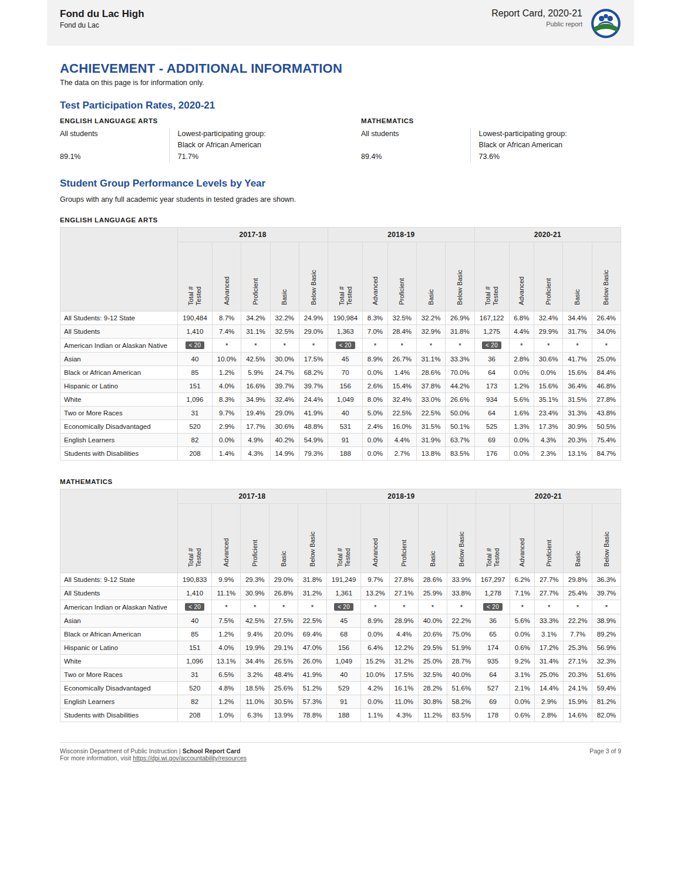Fond du Lac High
Fond du Lac
Report Card, 2020-21
Public report
ACHIEVEMENT - ADDITIONAL INFORMATION
The data on this page is for information only.
Test Participation Rates, 2020-21
ENGLISH LANGUAGE ARTS
| All students | Lowest-participating group: |
| --- | --- |
| | Black or African American |
| 89.1% | 71.7% |
MATHEMATICS
| All students | Lowest-participating group: |
| --- | --- |
| | Black or African American |
| 89.4% | 73.6% |
Student Group Performance Levels by Year
Groups with any full academic year students in tested grades are shown.
ENGLISH LANGUAGE ARTS
| | 2017-18 | 2018-19 | 2020-21 |
| --- | --- | --- | --- |
| Total # Tested | Advanced | Proficient | Basic | Below Basic | Total # Tested | Advanced | Proficient | Basic | Below Basic | Total # Tested | Advanced | Proficient | Basic | Below Basic |
| All Students: 9-12 State | 190,484 | 8.7% | 34.2% | 32.2% | 24.9% | 190,984 | 8.3% | 32.5% | 32.2% | 26.9% | 167,122 | 6.8% | 32.4% | 34.4% | 26.4% |
| All Students | 1,410 | 7.4% | 31.1% | 32.5% | 29.0% | 1,363 | 7.0% | 28.4% | 32.9% | 31.8% | 1,275 | 4.4% | 29.9% | 31.7% | 34.0% |
| American Indian or Alaskan Native | < 20 | * | * | * | * | < 20 | * | * | * | * | < 20 | * | * | * | * |
| Asian | 40 | 10.0% | 42.5% | 30.0% | 17.5% | 45 | 8.9% | 26.7% | 31.1% | 33.3% | 36 | 2.8% | 30.6% | 41.7% | 25.0% |
| Black or African American | 85 | 1.2% | 5.9% | 24.7% | 68.2% | 70 | 0.0% | 1.4% | 28.6% | 70.0% | 64 | 0.0% | 0.0% | 15.6% | 84.4% |
| Hispanic or Latino | 151 | 4.0% | 16.6% | 39.7% | 39.7% | 156 | 2.6% | 15.4% | 37.8% | 44.2% | 173 | 1.2% | 15.6% | 36.4% | 46.8% |
| White | 1,096 | 8.3% | 34.9% | 32.4% | 24.4% | 1,049 | 8.0% | 32.4% | 33.0% | 26.6% | 934 | 5.6% | 35.1% | 31.5% | 27.8% |
| Two or More Races | 31 | 9.7% | 19.4% | 29.0% | 41.9% | 40 | 5.0% | 22.5% | 22.5% | 50.0% | 64 | 1.6% | 23.4% | 31.3% | 43.8% |
| Economically Disadvantaged | 520 | 2.9% | 17.7% | 30.6% | 48.8% | 531 | 2.4% | 16.0% | 31.5% | 50.1% | 525 | 1.3% | 17.3% | 30.9% | 50.5% |
| English Learners | 82 | 0.0% | 4.9% | 40.2% | 54.9% | 91 | 0.0% | 4.4% | 31.9% | 63.7% | 69 | 0.0% | 4.3% | 20.3% | 75.4% |
| Students with Disabilities | 208 | 1.4% | 4.3% | 14.9% | 79.3% | 188 | 0.0% | 2.7% | 13.8% | 83.5% | 176 | 0.0% | 2.3% | 13.1% | 84.7% |
MATHEMATICS
| | 2017-18 | 2018-19 | 2020-21 |
| --- | --- | --- | --- |
| Total # Tested | Advanced | Proficient | Basic | Below Basic | Total # Tested | Advanced | Proficient | Basic | Below Basic | Total # Tested | Advanced | Proficient | Basic | Below Basic |
| All Students: 9-12 State | 190,833 | 9.9% | 29.3% | 29.0% | 31.8% | 191,249 | 9.7% | 27.8% | 28.6% | 33.9% | 167,297 | 6.2% | 27.7% | 29.8% | 36.3% |
| All Students | 1,410 | 11.1% | 30.9% | 26.8% | 31.2% | 1,361 | 13.2% | 27.1% | 25.9% | 33.8% | 1,278 | 7.1% | 27.7% | 25.4% | 39.7% |
| American Indian or Alaskan Native | < 20 | * | * | * | * | < 20 | * | * | * | * | < 20 | * | * | * | * |
| Asian | 40 | 7.5% | 42.5% | 27.5% | 22.5% | 45 | 8.9% | 28.9% | 40.0% | 22.2% | 36 | 5.6% | 33.3% | 22.2% | 38.9% |
| Black or African American | 85 | 1.2% | 9.4% | 20.0% | 69.4% | 68 | 0.0% | 4.4% | 20.6% | 75.0% | 65 | 0.0% | 3.1% | 7.7% | 89.2% |
| Hispanic or Latino | 151 | 4.0% | 19.9% | 29.1% | 47.0% | 156 | 6.4% | 12.2% | 29.5% | 51.9% | 174 | 0.6% | 17.2% | 25.3% | 56.9% |
| White | 1,096 | 13.1% | 34.4% | 26.5% | 26.0% | 1,049 | 15.2% | 31.2% | 25.0% | 28.7% | 935 | 9.2% | 31.4% | 27.1% | 32.3% |
| Two or More Races | 31 | 6.5% | 3.2% | 48.4% | 41.9% | 40 | 10.0% | 17.5% | 32.5% | 40.0% | 64 | 3.1% | 25.0% | 20.3% | 51.6% |
| Economically Disadvantaged | 520 | 4.8% | 18.5% | 25.6% | 51.2% | 529 | 4.2% | 16.1% | 28.2% | 51.6% | 527 | 2.1% | 14.4% | 24.1% | 59.4% |
| English Learners | 82 | 1.2% | 11.0% | 30.5% | 57.3% | 91 | 0.0% | 11.0% | 30.8% | 58.2% | 69 | 0.0% | 2.9% | 15.9% | 81.2% |
| Students with Disabilities | 208 | 1.0% | 6.3% | 13.9% | 78.8% | 188 | 1.1% | 4.3% | 11.2% | 83.5% | 178 | 0.6% | 2.8% | 14.6% | 82.0% |
Wisconsin Department of Public Instruction | School Report Card
For more information, visit https://dpi.wi.gov/accountability/resources
Page 3 of 9